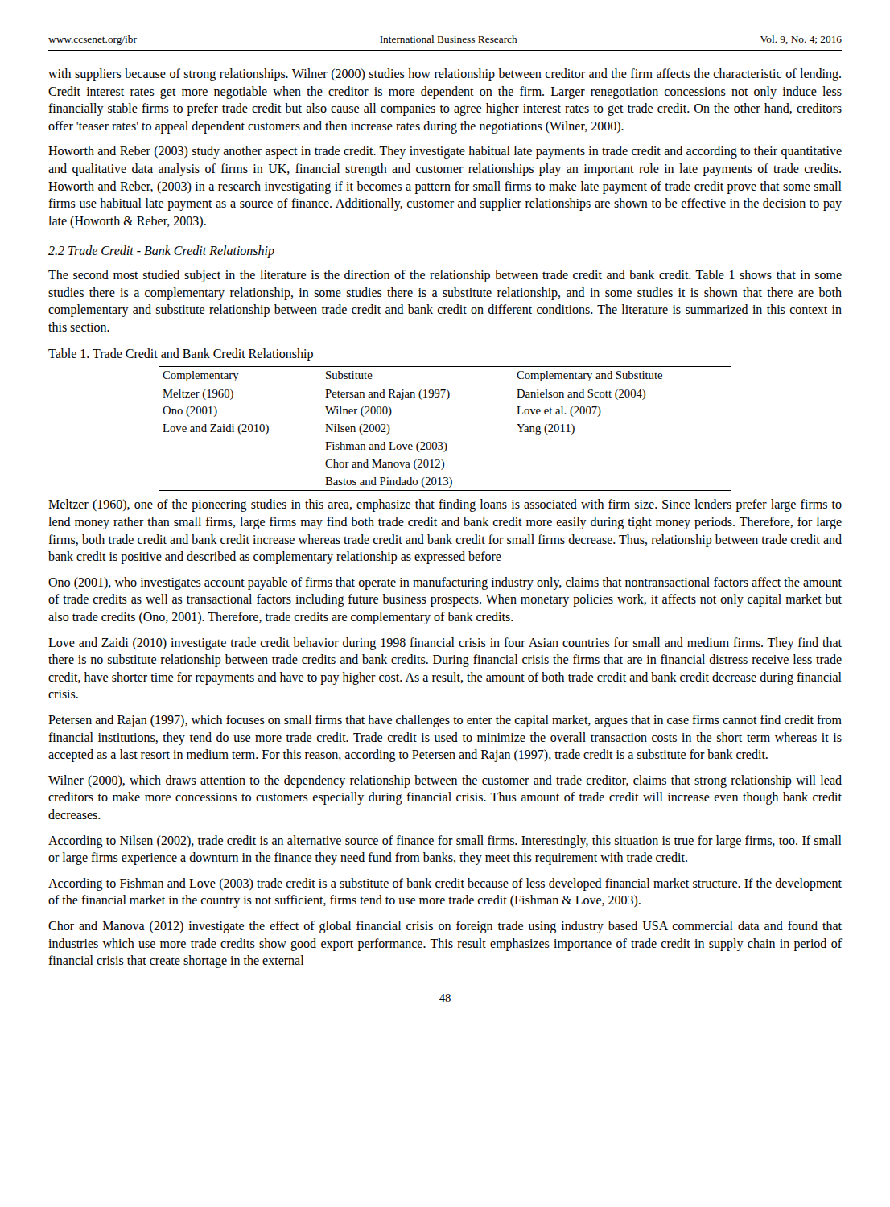www.ccsenet.org/ibr
International Business Research
Vol. 9, No. 4; 2016
with suppliers because of strong relationships. Wilner (2000) studies how relationship between creditor and the firm affects the characteristic of lending. Credit interest rates get more negotiable when the creditor is more dependent on the firm. Larger renegotiation concessions not only induce less financially stable firms to prefer trade credit but also cause all companies to agree higher interest rates to get trade credit. On the other hand, creditors offer 'teaser rates' to appeal dependent customers and then increase rates during the negotiations (Wilner, 2000).
Howorth and Reber (2003) study another aspect in trade credit. They investigate habitual late payments in trade credit and according to their quantitative and qualitative data analysis of firms in UK, financial strength and customer relationships play an important role in late payments of trade credits. Howorth and Reber, (2003) in a research investigating if it becomes a pattern for small firms to make late payment of trade credit prove that some small firms use habitual late payment as a source of finance. Additionally, customer and supplier relationships are shown to be effective in the decision to pay late (Howorth & Reber, 2003).
2.2 Trade Credit - Bank Credit Relationship
The second most studied subject in the literature is the direction of the relationship between trade credit and bank credit. Table 1 shows that in some studies there is a complementary relationship, in some studies there is a substitute relationship, and in some studies it is shown that there are both complementary and substitute relationship between trade credit and bank credit on different conditions. The literature is summarized in this context in this section.
Table 1. Trade Credit and Bank Credit Relationship
| Complementary | Substitute | Complementary and Substitute |
| --- | --- | --- |
| Meltzer (1960) | Petersan and Rajan (1997) | Danielson and Scott (2004) |
| Ono (2001) | Wilner (2000) | Love et al. (2007) |
| Love and Zaidi (2010) | Nilsen (2002) | Yang (2011) |
| | Fishman and Love (2003) | |
| | Chor and Manova (2012) | |
| | Bastos and Pindado (2013) | |
Meltzer (1960), one of the pioneering studies in this area, emphasize that finding loans is associated with firm size. Since lenders prefer large firms to lend money rather than small firms, large firms may find both trade credit and bank credit more easily during tight money periods. Therefore, for large firms, both trade credit and bank credit increase whereas trade credit and bank credit for small firms decrease. Thus, relationship between trade credit and bank credit is positive and described as complementary relationship as expressed before
Ono (2001), who investigates account payable of firms that operate in manufacturing industry only, claims that nontransactional factors affect the amount of trade credits as well as transactional factors including future business prospects. When monetary policies work, it affects not only capital market but also trade credits (Ono, 2001). Therefore, trade credits are complementary of bank credits.
Love and Zaidi (2010) investigate trade credit behavior during 1998 financial crisis in four Asian countries for small and medium firms. They find that there is no substitute relationship between trade credits and bank credits. During financial crisis the firms that are in financial distress receive less trade credit, have shorter time for repayments and have to pay higher cost. As a result, the amount of both trade credit and bank credit decrease during financial crisis.
Petersen and Rajan (1997), which focuses on small firms that have challenges to enter the capital market, argues that in case firms cannot find credit from financial institutions, they tend do use more trade credit. Trade credit is used to minimize the overall transaction costs in the short term whereas it is accepted as a last resort in medium term. For this reason, according to Petersen and Rajan (1997), trade credit is a substitute for bank credit.
Wilner (2000), which draws attention to the dependency relationship between the customer and trade creditor, claims that strong relationship will lead creditors to make more concessions to customers especially during financial crisis. Thus amount of trade credit will increase even though bank credit decreases.
According to Nilsen (2002), trade credit is an alternative source of finance for small firms. Interestingly, this situation is true for large firms, too. If small or large firms experience a downturn in the finance they need fund from banks, they meet this requirement with trade credit.
According to Fishman and Love (2003) trade credit is a substitute of bank credit because of less developed financial market structure. If the development of the financial market in the country is not sufficient, firms tend to use more trade credit (Fishman & Love, 2003).
Chor and Manova (2012) investigate the effect of global financial crisis on foreign trade using industry based USA commercial data and found that industries which use more trade credits show good export performance. This result emphasizes importance of trade credit in supply chain in period of financial crisis that create shortage in the external
48